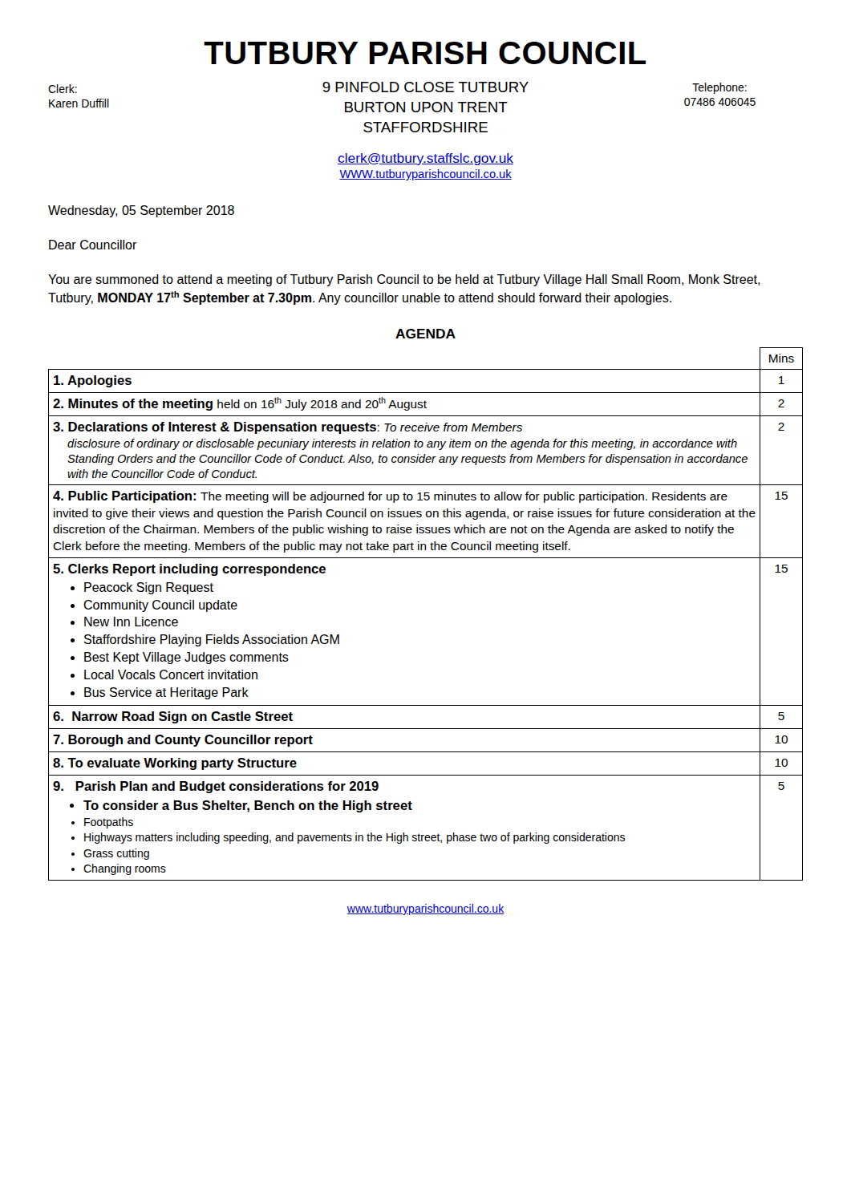TUTBURY PARISH COUNCIL
Clerk:
Karen Duffill
9 PINFOLD CLOSE TUTBURY
BURTON UPON TRENT
STAFFORDSHIRE
Telephone:
07486 406045
clerk@tutbury.staffslc.gov.uk
WWW.tutburyparishcouncil.co.uk
Wednesday, 05 September 2018
Dear Councillor
You are summoned to attend a meeting of Tutbury Parish Council to be held at Tutbury Village Hall Small Room, Monk Street, Tutbury, MONDAY 17th September at 7.30pm. Any councillor unable to attend should forward their apologies.
AGENDA
| | Mins |
| 1. Apologies | 1 |
| 2. Minutes of the meeting held on 16 th July 2018 and 20 th August | 2 |
| 3. Declarations of Interest & Dispensation requests : To receive from Members disclosure of ordinary or disclosable pecuniary interests in relation to any item on the agenda for this meeting, in accordance with Standing Orders and the Councillor Code of Conduct. Also, to consider any requests from Members for dispensation in accordance with the Councillor Code of Conduct. | 2 |
| 4. Public Participation: The meeting will be adjourned for up to 15 minutes to allow for public participation. Residents are invited to give their views and question the Parish Council on issues on this agenda, or raise issues for future consideration at the discretion of the Chairman. Members of the public wishing to raise issues which are not on the Agenda are asked to notify the Clerk before the meeting. Members of the public may not take part in the Council meeting itself. | 15 |
| 5. Clerks Report including correspondence Peacock Sign Request Community Council update New Inn Licence Staffordshire Playing Fields Association AGM Best Kept Village Judges comments Local Vocals Concert invitation Bus Service at Heritage Park | 15 |
| 6. Narrow Road Sign on Castle Street | 5 |
| 7. Borough and County Councillor report | 10 |
| 8. To evaluate Working party Structure | 10 |
| 9. Parish Plan and Budget considerations for 2019 To consider a Bus Shelter, Bench on the High street Footpaths Highways matters including speeding, and pavements in the High street, phase two of parking considerations Grass cutting Changing rooms | 5 |
www.tutburyparishcouncil.co.uk